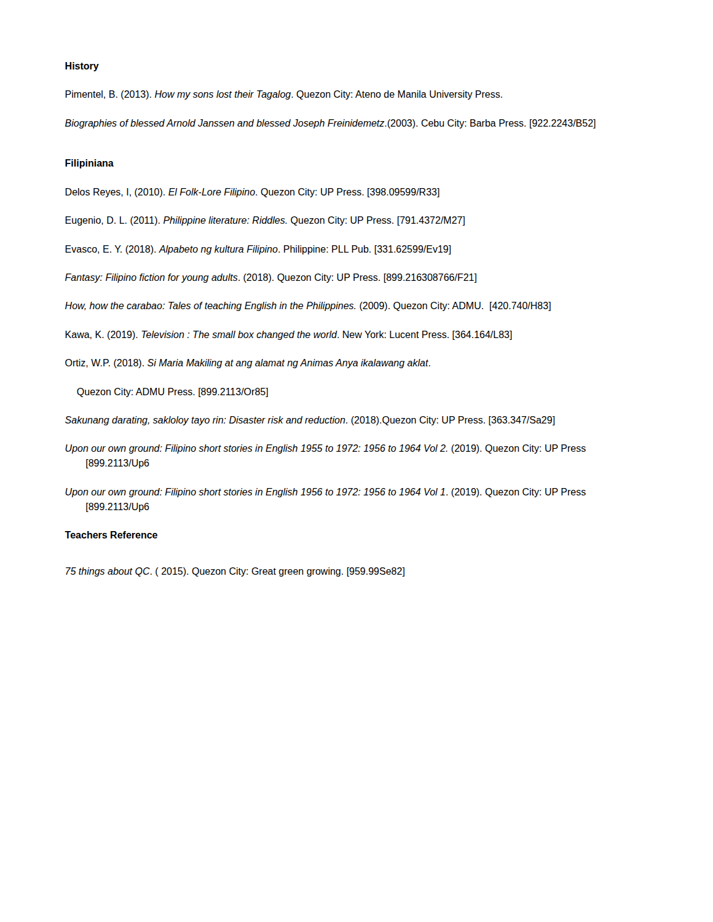History
Pimentel, B. (2013). How my sons lost their Tagalog. Quezon City: Ateno de Manila University Press.
Biographies of blessed Arnold Janssen and blessed Joseph Freinidemetz.(2003). Cebu City: Barba Press. [922.2243/B52]
Filipiniana
Delos Reyes, I, (2010). El Folk-Lore Filipino. Quezon City: UP Press. [398.09599/R33]
Eugenio, D. L. (2011). Philippine literature: Riddles. Quezon City: UP Press. [791.4372/M27]
Evasco, E. Y. (2018). Alpabeto ng kultura Filipino. Philippine: PLL Pub. [331.62599/Ev19]
Fantasy: Filipino fiction for young adults. (2018). Quezon City: UP Press. [899.216308766/F21]
How, how the carabao: Tales of teaching English in the Philippines. (2009). Quezon City: ADMU. [420.740/H83]
Kawa, K. (2019). Television : The small box changed the world. New York: Lucent Press. [364.164/L83]
Ortiz, W.P. (2018). Si Maria Makiling at ang alamat ng Animas Anya ikalawang aklat.
Quezon City: ADMU Press. [899.2113/Or85]
Sakunang darating, sakloloy tayo rin: Disaster risk and reduction. (2018).Quezon City: UP Press. [363.347/Sa29]
Upon our own ground: Filipino short stories in English 1955 to 1972: 1956 to 1964 Vol 2. (2019). Quezon City: UP Press [899.2113/Up6
Upon our own ground: Filipino short stories in English 1956 to 1972: 1956 to 1964 Vol 1. (2019). Quezon City: UP Press [899.2113/Up6
Teachers Reference
75 things about QC. ( 2015). Quezon City: Great green growing. [959.99Se82]